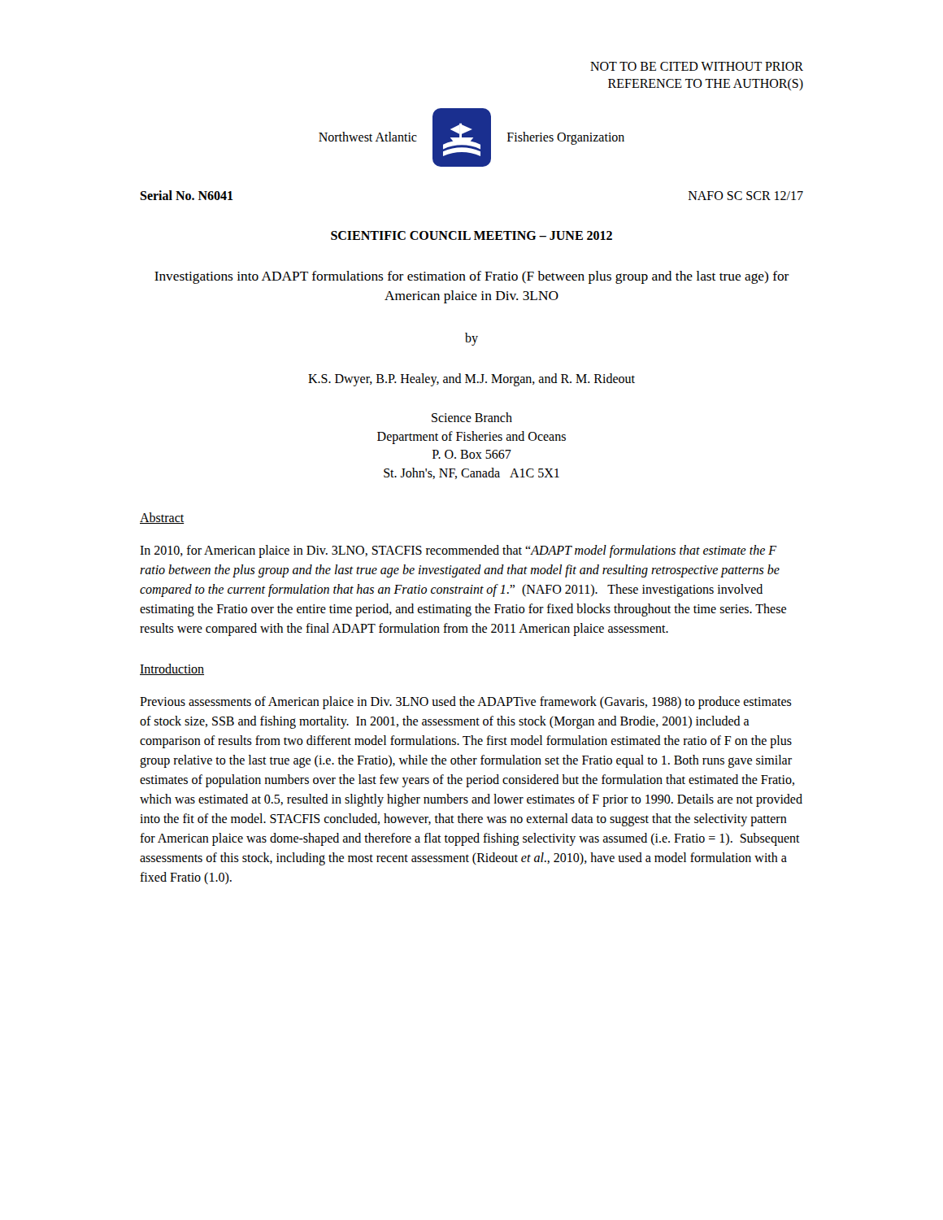NOT TO BE CITED WITHOUT PRIOR
REFERENCE TO THE AUTHOR(S)
Northwest Atlantic Fisheries Organization
Serial No. N6041 NAFO SC SCR 12/17
SCIENTIFIC COUNCIL MEETING – JUNE 2012
Investigations into ADAPT formulations for estimation of Fratio (F between plus group and the last true age) for American plaice in Div. 3LNO
by
K.S. Dwyer, B.P. Healey, and M.J. Morgan, and R. M. Rideout
Science Branch
Department of Fisheries and Oceans
P. O. Box 5667
St. John's, NF, Canada A1C 5X1
Abstract
In 2010, for American plaice in Div. 3LNO, STACFIS recommended that “ADAPT model formulations that estimate the F ratio between the plus group and the last true age be investigated and that model fit and resulting retrospective patterns be compared to the current formulation that has an Fratio constraint of 1.” (NAFO 2011). These investigations involved estimating the Fratio over the entire time period, and estimating the Fratio for fixed blocks throughout the time series. These results were compared with the final ADAPT formulation from the 2011 American plaice assessment.
Introduction
Previous assessments of American plaice in Div. 3LNO used the ADAPTive framework (Gavaris, 1988) to produce estimates of stock size, SSB and fishing mortality. In 2001, the assessment of this stock (Morgan and Brodie, 2001) included a comparison of results from two different model formulations. The first model formulation estimated the ratio of F on the plus group relative to the last true age (i.e. the Fratio), while the other formulation set the Fratio equal to 1. Both runs gave similar estimates of population numbers over the last few years of the period considered but the formulation that estimated the Fratio, which was estimated at 0.5, resulted in slightly higher numbers and lower estimates of F prior to 1990. Details are not provided into the fit of the model. STACFIS concluded, however, that there was no external data to suggest that the selectivity pattern for American plaice was dome-shaped and therefore a flat topped fishing selectivity was assumed (i.e. Fratio = 1). Subsequent assessments of this stock, including the most recent assessment (Rideout et al., 2010), have used a model formulation with a fixed Fratio (1.0).